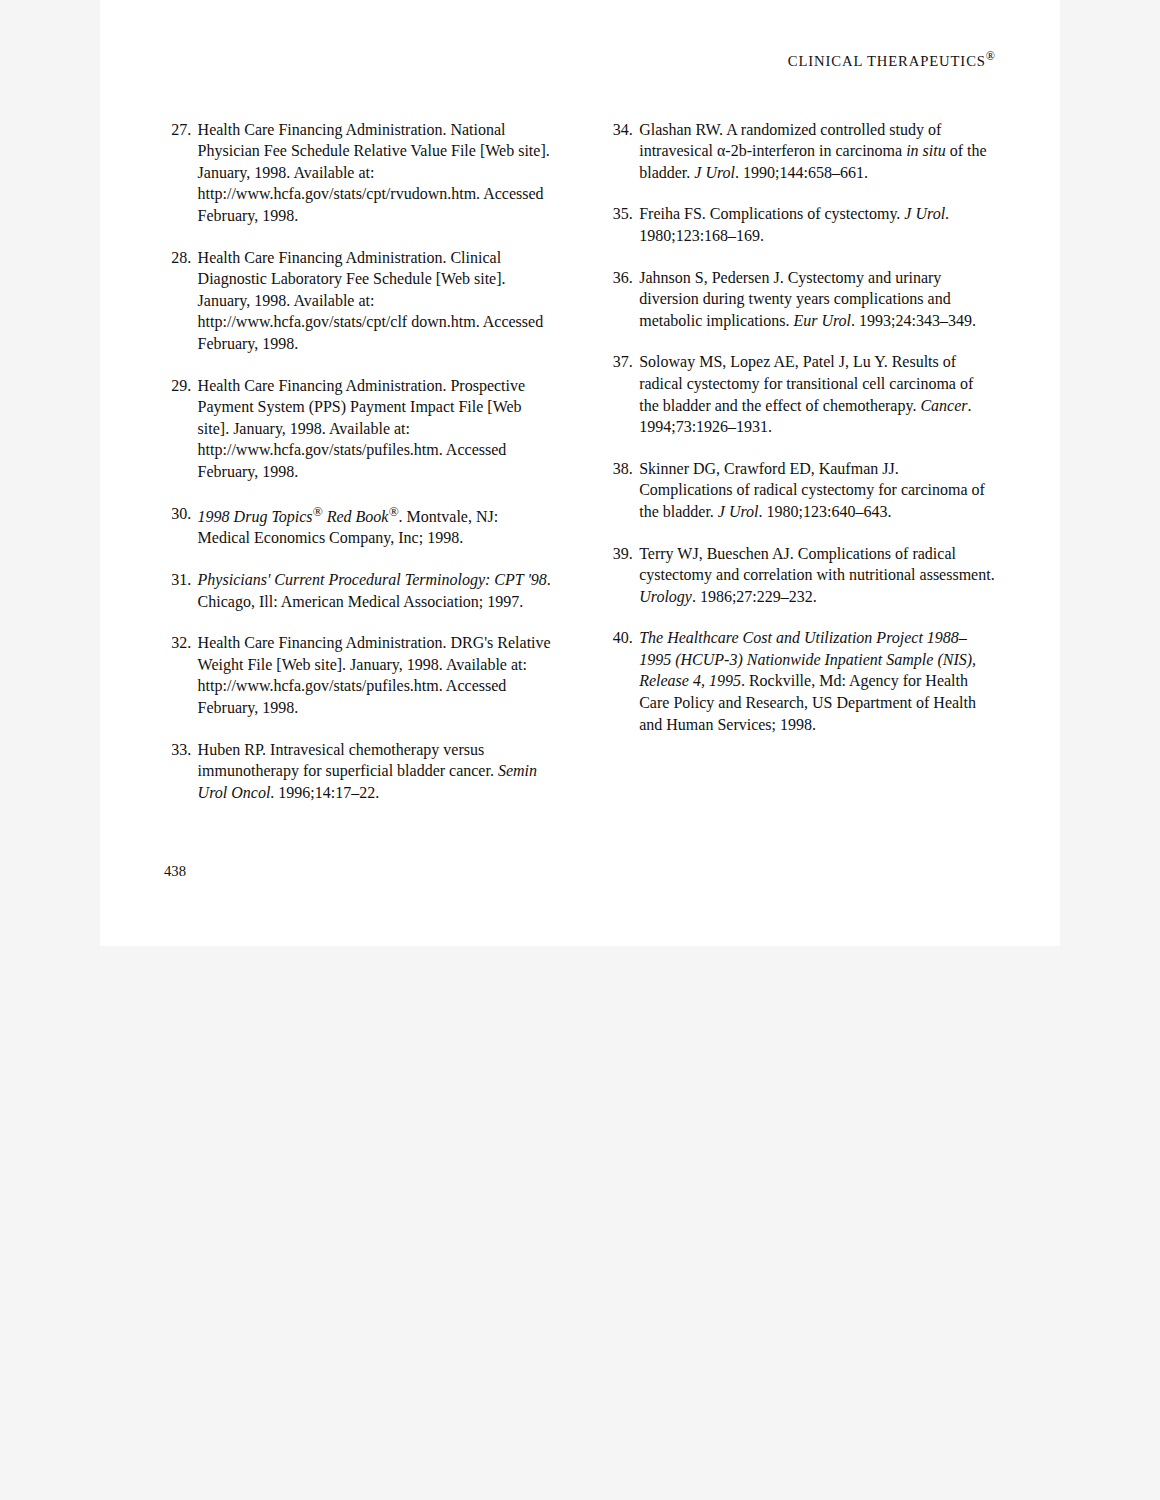CLINICAL THERAPEUTICS®
27 Health Care Financing Administration. National Physician Fee Schedule Relative Value File [Web site]. January, 1998. Available at: http://www.hcfa.gov/stats/cpt/rvudown.htm. Accessed February, 1998.
28 Health Care Financing Administration. Clinical Diagnostic Laboratory Fee Schedule [Web site]. January, 1998. Available at: http://www.hcfa.gov/stats/cpt/clf down.htm. Accessed February, 1998.
29 Health Care Financing Administration. Prospective Payment System (PPS) Payment Impact File [Web site]. January, 1998. Available at: http://www.hcfa.gov/stats/pufiles.htm. Accessed February, 1998.
301998 Drug Topics® Red Book®. Montvale, NJ: Medical Economics Company, Inc; 1998.
31 Physicians' Current Procedural Terminology: CPT '98. Chicago, Ill: American Medical Association; 1997.
32 Health Care Financing Administration. DRG's Relative Weight File [Web site]. January, 1998. Available at: http://www.hcfa.gov/stats/pufiles.htm. Accessed February, 1998.
33 Huben RP. Intravesical chemotherapy versus immunotherapy for superficial bladder cancer. Semin Urol Oncol. 1996;14:17–22.
34 Glashan RW. A randomized controlled study of intravesical α-2b-interferon in carcinoma in situ of the bladder. J Urol. 1990;144:658–661.
35 Freiha FS. Complications of cystectomy. J Urol. 1980;123:168–169.
36 Jahnson S, Pedersen J. Cystectomy and urinary diversion during twenty years complications and metabolic implications. Eur Urol. 1993;24:343–349.
37 Soloway MS, Lopez AE, Patel J, Lu Y. Results of radical cystectomy for transitional cell carcinoma of the bladder and the effect of chemotherapy. Cancer. 1994;73:1926–1931.
38 Skinner DG, Crawford ED, Kaufman JJ. Complications of radical cystectomy for carcinoma of the bladder. J Urol. 1980;123:640–643.
39 Terry WJ, Bueschen AJ. Complications of radical cystectomy and correlation with nutritional assessment. Urology. 1986;27:229–232.
40 The Healthcare Cost and Utilization Project 1988–1995 (HCUP-3) Nationwide Inpatient Sample (NIS), Release 4, 1995. Rockville, Md: Agency for Health Care Policy and Research, US Department of Health and Human Services; 1998.
438